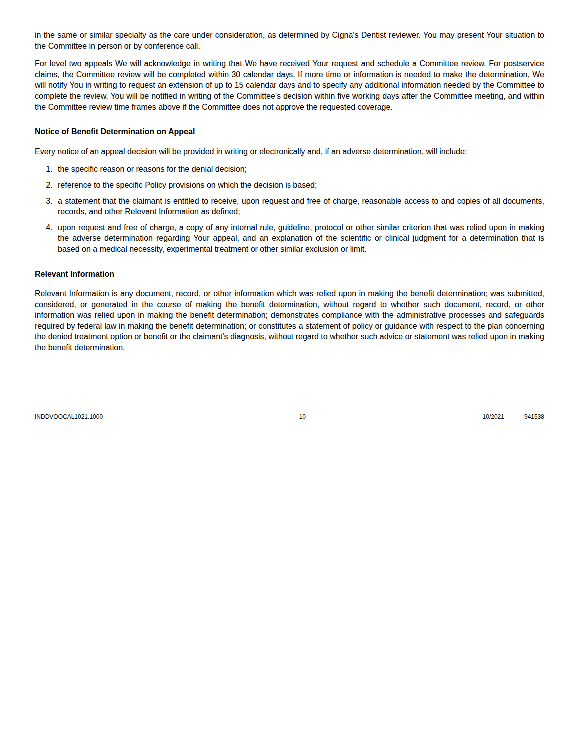in the same or similar specialty as the care under consideration, as determined by Cigna's Dentist reviewer. You may present Your situation to the Committee in person or by conference call.
For level two appeals We will acknowledge in writing that We have received Your request and schedule a Committee review. For postservice claims, the Committee review will be completed within 30 calendar days. If more time or information is needed to make the determination, We will notify You in writing to request an extension of up to 15 calendar days and to specify any additional information needed by the Committee to complete the review. You will be notified in writing of the Committee's decision within five working days after the Committee meeting, and within the Committee review time frames above if the Committee does not approve the requested coverage.
Notice of Benefit Determination on Appeal
Every notice of an appeal decision will be provided in writing or electronically and, if an adverse determination, will include:
the specific reason or reasons for the denial decision;
reference to the specific Policy provisions on which the decision is based;
a statement that the claimant is entitled to receive, upon request and free of charge, reasonable access to and copies of all documents, records, and other Relevant Information as defined;
upon request and free of charge, a copy of any internal rule, guideline, protocol or other similar criterion that was relied upon in making the adverse determination regarding Your appeal, and an explanation of the scientific or clinical judgment for a determination that is based on a medical necessity, experimental treatment or other similar exclusion or limit.
Relevant Information
Relevant Information is any document, record, or other information which was relied upon in making the benefit determination; was submitted, considered, or generated in the course of making the benefit determination, without regard to whether such document, record, or other information was relied upon in making the benefit determination; demonstrates compliance with the administrative processes and safeguards required by federal law in making the benefit determination; or constitutes a statement of policy or guidance with respect to the plan concerning the denied treatment option or benefit or the claimant's diagnosis, without regard to whether such advice or statement was relied upon in making the benefit determination.
INDDVOOCAL1021.1000
10
10/2021941538